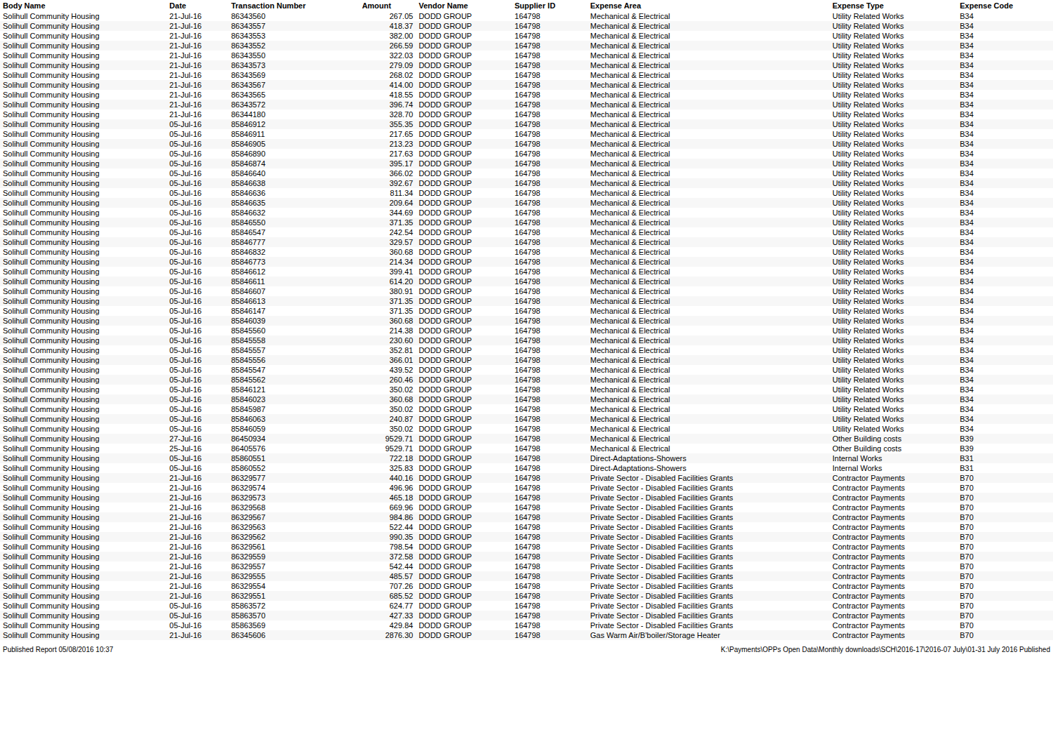| Body Name | Date | Transaction Number | Amount | Vendor Name | Supplier ID | Expense Area | Expense Type | Expense Code |
| --- | --- | --- | --- | --- | --- | --- | --- | --- |
| Solihull Community Housing | 21-Jul-16 | 86343560 | 267.05 | DODD GROUP | 164798 | Mechanical & Electrical | Utility Related Works | B34 |
| Solihull Community Housing | 21-Jul-16 | 86343557 | 418.37 | DODD GROUP | 164798 | Mechanical & Electrical | Utility Related Works | B34 |
| Solihull Community Housing | 21-Jul-16 | 86343553 | 382.00 | DODD GROUP | 164798 | Mechanical & Electrical | Utility Related Works | B34 |
| Solihull Community Housing | 21-Jul-16 | 86343552 | 266.59 | DODD GROUP | 164798 | Mechanical & Electrical | Utility Related Works | B34 |
| Solihull Community Housing | 21-Jul-16 | 86343550 | 322.03 | DODD GROUP | 164798 | Mechanical & Electrical | Utility Related Works | B34 |
| Solihull Community Housing | 21-Jul-16 | 86343573 | 279.09 | DODD GROUP | 164798 | Mechanical & Electrical | Utility Related Works | B34 |
| Solihull Community Housing | 21-Jul-16 | 86343569 | 268.02 | DODD GROUP | 164798 | Mechanical & Electrical | Utility Related Works | B34 |
| Solihull Community Housing | 21-Jul-16 | 86343567 | 414.00 | DODD GROUP | 164798 | Mechanical & Electrical | Utility Related Works | B34 |
| Solihull Community Housing | 21-Jul-16 | 86343565 | 418.55 | DODD GROUP | 164798 | Mechanical & Electrical | Utility Related Works | B34 |
| Solihull Community Housing | 21-Jul-16 | 86343572 | 396.74 | DODD GROUP | 164798 | Mechanical & Electrical | Utility Related Works | B34 |
| Solihull Community Housing | 21-Jul-16 | 86344180 | 328.70 | DODD GROUP | 164798 | Mechanical & Electrical | Utility Related Works | B34 |
| Solihull Community Housing | 05-Jul-16 | 85846912 | 355.35 | DODD GROUP | 164798 | Mechanical & Electrical | Utility Related Works | B34 |
| Solihull Community Housing | 05-Jul-16 | 85846911 | 217.65 | DODD GROUP | 164798 | Mechanical & Electrical | Utility Related Works | B34 |
| Solihull Community Housing | 05-Jul-16 | 85846905 | 213.23 | DODD GROUP | 164798 | Mechanical & Electrical | Utility Related Works | B34 |
| Solihull Community Housing | 05-Jul-16 | 85846890 | 217.63 | DODD GROUP | 164798 | Mechanical & Electrical | Utility Related Works | B34 |
| Solihull Community Housing | 05-Jul-16 | 85846874 | 395.17 | DODD GROUP | 164798 | Mechanical & Electrical | Utility Related Works | B34 |
| Solihull Community Housing | 05-Jul-16 | 85846640 | 366.02 | DODD GROUP | 164798 | Mechanical & Electrical | Utility Related Works | B34 |
| Solihull Community Housing | 05-Jul-16 | 85846638 | 392.67 | DODD GROUP | 164798 | Mechanical & Electrical | Utility Related Works | B34 |
| Solihull Community Housing | 05-Jul-16 | 85846636 | 811.34 | DODD GROUP | 164798 | Mechanical & Electrical | Utility Related Works | B34 |
| Solihull Community Housing | 05-Jul-16 | 85846635 | 209.64 | DODD GROUP | 164798 | Mechanical & Electrical | Utility Related Works | B34 |
| Solihull Community Housing | 05-Jul-16 | 85846632 | 344.69 | DODD GROUP | 164798 | Mechanical & Electrical | Utility Related Works | B34 |
| Solihull Community Housing | 05-Jul-16 | 85846550 | 371.35 | DODD GROUP | 164798 | Mechanical & Electrical | Utility Related Works | B34 |
| Solihull Community Housing | 05-Jul-16 | 85846547 | 242.54 | DODD GROUP | 164798 | Mechanical & Electrical | Utility Related Works | B34 |
| Solihull Community Housing | 05-Jul-16 | 85846777 | 329.57 | DODD GROUP | 164798 | Mechanical & Electrical | Utility Related Works | B34 |
| Solihull Community Housing | 05-Jul-16 | 85846832 | 360.68 | DODD GROUP | 164798 | Mechanical & Electrical | Utility Related Works | B34 |
| Solihull Community Housing | 05-Jul-16 | 85846773 | 214.34 | DODD GROUP | 164798 | Mechanical & Electrical | Utility Related Works | B34 |
| Solihull Community Housing | 05-Jul-16 | 85846612 | 399.41 | DODD GROUP | 164798 | Mechanical & Electrical | Utility Related Works | B34 |
| Solihull Community Housing | 05-Jul-16 | 85846611 | 614.20 | DODD GROUP | 164798 | Mechanical & Electrical | Utility Related Works | B34 |
| Solihull Community Housing | 05-Jul-16 | 85846607 | 380.91 | DODD GROUP | 164798 | Mechanical & Electrical | Utility Related Works | B34 |
| Solihull Community Housing | 05-Jul-16 | 85846613 | 371.35 | DODD GROUP | 164798 | Mechanical & Electrical | Utility Related Works | B34 |
| Solihull Community Housing | 05-Jul-16 | 85846147 | 371.35 | DODD GROUP | 164798 | Mechanical & Electrical | Utility Related Works | B34 |
| Solihull Community Housing | 05-Jul-16 | 85846039 | 360.68 | DODD GROUP | 164798 | Mechanical & Electrical | Utility Related Works | B34 |
| Solihull Community Housing | 05-Jul-16 | 85845560 | 214.38 | DODD GROUP | 164798 | Mechanical & Electrical | Utility Related Works | B34 |
| Solihull Community Housing | 05-Jul-16 | 85845558 | 230.60 | DODD GROUP | 164798 | Mechanical & Electrical | Utility Related Works | B34 |
| Solihull Community Housing | 05-Jul-16 | 85845557 | 352.81 | DODD GROUP | 164798 | Mechanical & Electrical | Utility Related Works | B34 |
| Solihull Community Housing | 05-Jul-16 | 85845556 | 366.01 | DODD GROUP | 164798 | Mechanical & Electrical | Utility Related Works | B34 |
| Solihull Community Housing | 05-Jul-16 | 85845547 | 439.52 | DODD GROUP | 164798 | Mechanical & Electrical | Utility Related Works | B34 |
| Solihull Community Housing | 05-Jul-16 | 85845562 | 260.46 | DODD GROUP | 164798 | Mechanical & Electrical | Utility Related Works | B34 |
| Solihull Community Housing | 05-Jul-16 | 85846121 | 350.02 | DODD GROUP | 164798 | Mechanical & Electrical | Utility Related Works | B34 |
| Solihull Community Housing | 05-Jul-16 | 85846023 | 360.68 | DODD GROUP | 164798 | Mechanical & Electrical | Utility Related Works | B34 |
| Solihull Community Housing | 05-Jul-16 | 85845987 | 350.02 | DODD GROUP | 164798 | Mechanical & Electrical | Utility Related Works | B34 |
| Solihull Community Housing | 05-Jul-16 | 85846063 | 240.87 | DODD GROUP | 164798 | Mechanical & Electrical | Utility Related Works | B34 |
| Solihull Community Housing | 05-Jul-16 | 85846059 | 350.02 | DODD GROUP | 164798 | Mechanical & Electrical | Utility Related Works | B34 |
| Solihull Community Housing | 27-Jul-16 | 86450934 | 9529.71 | DODD GROUP | 164798 | Mechanical & Electrical | Other Building costs | B39 |
| Solihull Community Housing | 25-Jul-16 | 86405576 | 9529.71 | DODD GROUP | 164798 | Mechanical & Electrical | Other Building costs | B39 |
| Solihull Community Housing | 05-Jul-16 | 85860551 | 722.18 | DODD GROUP | 164798 | Direct-Adaptations-Showers | Internal Works | B31 |
| Solihull Community Housing | 05-Jul-16 | 85860552 | 325.83 | DODD GROUP | 164798 | Direct-Adaptations-Showers | Internal Works | B31 |
| Solihull Community Housing | 21-Jul-16 | 86329577 | 440.16 | DODD GROUP | 164798 | Private Sector - Disabled Facilities Grants | Contractor Payments | B70 |
| Solihull Community Housing | 21-Jul-16 | 86329574 | 496.96 | DODD GROUP | 164798 | Private Sector - Disabled Facilities Grants | Contractor Payments | B70 |
| Solihull Community Housing | 21-Jul-16 | 86329573 | 465.18 | DODD GROUP | 164798 | Private Sector - Disabled Facilities Grants | Contractor Payments | B70 |
| Solihull Community Housing | 21-Jul-16 | 86329568 | 669.96 | DODD GROUP | 164798 | Private Sector - Disabled Facilities Grants | Contractor Payments | B70 |
| Solihull Community Housing | 21-Jul-16 | 86329567 | 984.86 | DODD GROUP | 164798 | Private Sector - Disabled Facilities Grants | Contractor Payments | B70 |
| Solihull Community Housing | 21-Jul-16 | 86329563 | 522.44 | DODD GROUP | 164798 | Private Sector - Disabled Facilities Grants | Contractor Payments | B70 |
| Solihull Community Housing | 21-Jul-16 | 86329562 | 990.35 | DODD GROUP | 164798 | Private Sector - Disabled Facilities Grants | Contractor Payments | B70 |
| Solihull Community Housing | 21-Jul-16 | 86329561 | 798.54 | DODD GROUP | 164798 | Private Sector - Disabled Facilities Grants | Contractor Payments | B70 |
| Solihull Community Housing | 21-Jul-16 | 86329559 | 372.58 | DODD GROUP | 164798 | Private Sector - Disabled Facilities Grants | Contractor Payments | B70 |
| Solihull Community Housing | 21-Jul-16 | 86329557 | 542.44 | DODD GROUP | 164798 | Private Sector - Disabled Facilities Grants | Contractor Payments | B70 |
| Solihull Community Housing | 21-Jul-16 | 86329555 | 485.57 | DODD GROUP | 164798 | Private Sector - Disabled Facilities Grants | Contractor Payments | B70 |
| Solihull Community Housing | 21-Jul-16 | 86329554 | 707.26 | DODD GROUP | 164798 | Private Sector - Disabled Facilities Grants | Contractor Payments | B70 |
| Solihull Community Housing | 21-Jul-16 | 86329551 | 685.52 | DODD GROUP | 164798 | Private Sector - Disabled Facilities Grants | Contractor Payments | B70 |
| Solihull Community Housing | 05-Jul-16 | 85863572 | 624.77 | DODD GROUP | 164798 | Private Sector - Disabled Facilities Grants | Contractor Payments | B70 |
| Solihull Community Housing | 05-Jul-16 | 85863570 | 427.33 | DODD GROUP | 164798 | Private Sector - Disabled Facilities Grants | Contractor Payments | B70 |
| Solihull Community Housing | 05-Jul-16 | 85863569 | 429.84 | DODD GROUP | 164798 | Private Sector - Disabled Facilities Grants | Contractor Payments | B70 |
| Solihull Community Housing | 21-Jul-16 | 86345606 | 2876.30 | DODD GROUP | 164798 | Gas Warm Air/B'boiler/Storage Heater | Contractor Payments | B70 |
Published Report 05/08/2016 10:37
K:\Payments\OPPs Open Data\Monthly downloads\SCH\2016-17\2016-07 July\01-31 July 2016 Published